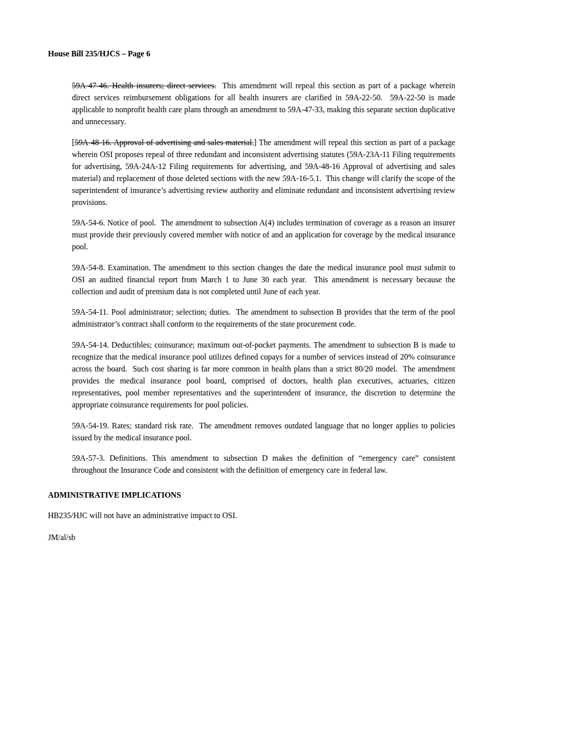House Bill 235/HJCS – Page 6
59A-47-46. Health insurers; direct services. This amendment will repeal this section as part of a package wherein direct services reimbursement obligations for all health insurers are clarified in 59A-22-50. 59A-22-50 is made applicable to nonprofit health care plans through an amendment to 59A-47-33, making this separate section duplicative and unnecessary.
[59A-48-16. Approval of advertising and sales material.] The amendment will repeal this section as part of a package wherein OSI proposes repeal of three redundant and inconsistent advertising statutes (59A-23A-11 Filing requirements for advertising, 59A-24A-12 Filing requirements for advertising, and 59A-48-16 Approval of advertising and sales material) and replacement of those deleted sections with the new 59A-16-5.1. This change will clarify the scope of the superintendent of insurance’s advertising review authority and eliminate redundant and inconsistent advertising review provisions.
59A-54-6. Notice of pool. The amendment to subsection A(4) includes termination of coverage as a reason an insurer must provide their previously covered member with notice of and an application for coverage by the medical insurance pool.
59A-54-8. Examination. The amendment to this section changes the date the medical insurance pool must submit to OSI an audited financial report from March 1 to June 30 each year. This amendment is necessary because the collection and audit of premium data is not completed until June of each year.
59A-54-11. Pool administrator; selection; duties. The amendment to subsection B provides that the term of the pool administrator’s contract shall conform to the requirements of the state procurement code.
59A-54-14. Deductibles; coinsurance; maximum out-of-pocket payments. The amendment to subsection B is made to recognize that the medical insurance pool utilizes defined copays for a number of services instead of 20% coinsurance across the board. Such cost sharing is far more common in health plans than a strict 80/20 model. The amendment provides the medical insurance pool board, comprised of doctors, health plan executives, actuaries, citizen representatives, pool member representatives and the superintendent of insurance, the discretion to determine the appropriate coinsurance requirements for pool policies.
59A-54-19. Rates; standard risk rate. The amendment removes outdated language that no longer applies to policies issued by the medical insurance pool.
59A-57-3. Definitions. This amendment to subsection D makes the definition of “emergency care” consistent throughout the Insurance Code and consistent with the definition of emergency care in federal law.
Administrative Implications
HB235/HJC will not have an administrative impact to OSI.
JM/al/sb